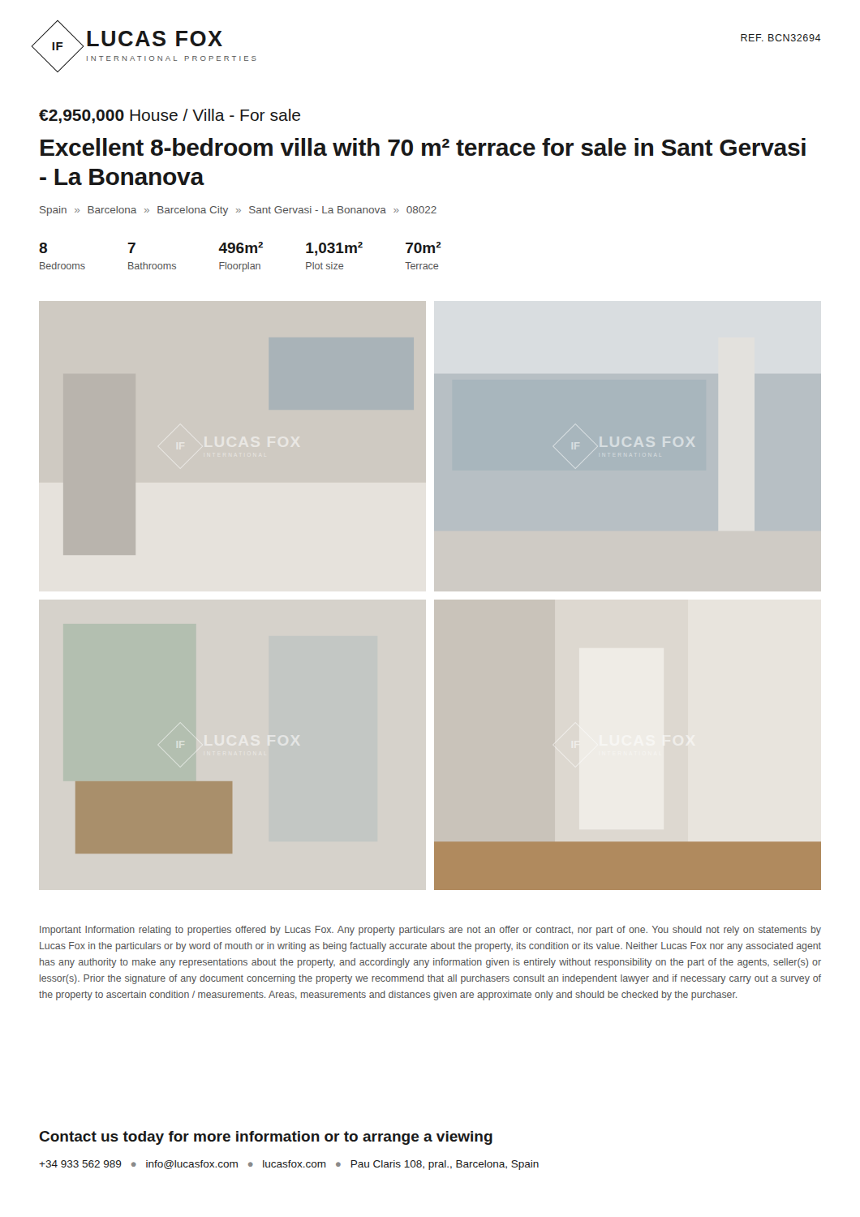IF
LUCAS FOX
INTERNATIONAL PROPERTIES
REF. BCN32694
€2,950,000 House / Villa - For sale
Excellent 8-bedroom villa with 70 m² terrace for sale in Sant Gervasi - La Bonanova
Spain » Barcelona » Barcelona City » Sant Gervasi - La Bonanova » 08022
8
Bedrooms
7
Bathrooms
496m²
Floorplan
1,031m²
Plot size
70m²
Terrace
IF
LUCAS FOX
INTERNATIONAL
IF
LUCAS FOX
INTERNATIONAL
IF
LUCAS FOX
INTERNATIONAL
IF
LUCAS FOX
INTERNATIONAL
Important Information relating to properties offered by Lucas Fox. Any property particulars are not an offer or contract, nor part of one. You should not rely on statements by Lucas Fox in the particulars or by word of mouth or in writing as being factually accurate about the property, its condition or its value. Neither Lucas Fox nor any associated agent has any authority to make any representations about the property, and accordingly any information given is entirely without responsibility on the part of the agents, seller(s) or lessor(s). Prior the signature of any document concerning the property we recommend that all purchasers consult an independent lawyer and if necessary carry out a survey of the property to ascertain condition / measurements. Areas, measurements and distances given are approximate only and should be checked by the purchaser.
Contact us today for more information or to arrange a viewing
+34 933 562 989 ● info@lucasfox.com ● lucasfox.com ● Pau Claris 108, pral., Barcelona, Spain